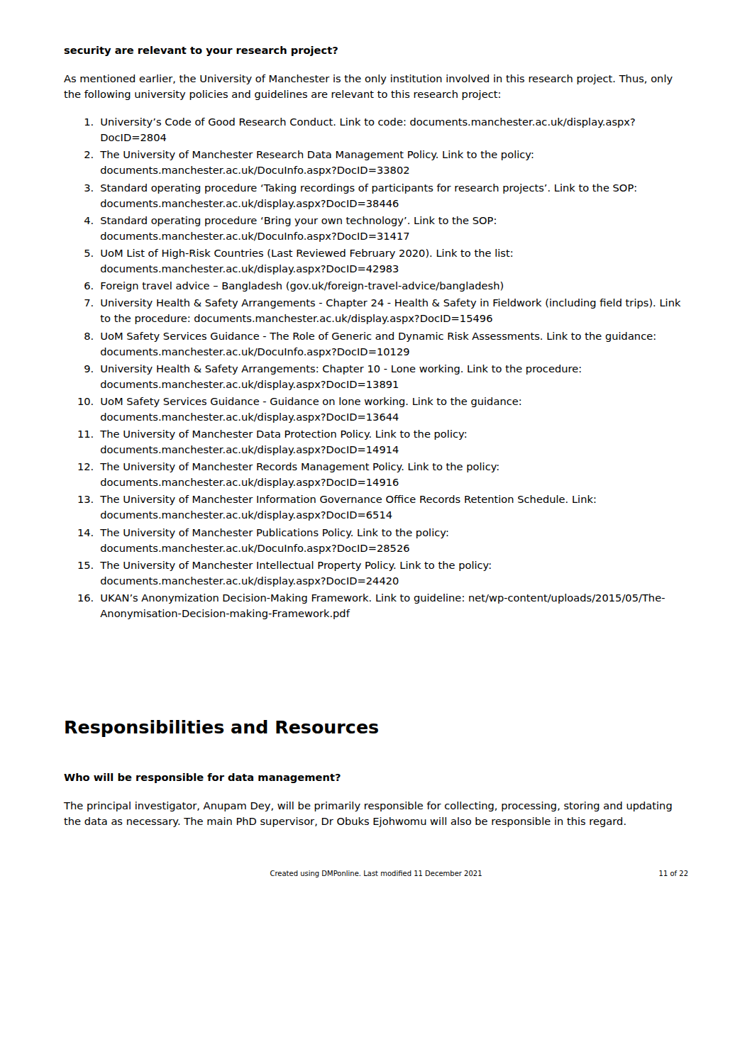security are relevant to your research project?
As mentioned earlier, the University of Manchester is the only institution involved in this research project. Thus, only the following university policies and guidelines are relevant to this research project:
University’s Code of Good Research Conduct. Link to code: documents.manchester.ac.uk/display.aspx?DocID=2804
The University of Manchester Research Data Management Policy. Link to the policy: documents.manchester.ac.uk/DocuInfo.aspx?DocID=33802
Standard operating procedure ‘Taking recordings of participants for research projects’. Link to the SOP: documents.manchester.ac.uk/display.aspx?DocID=38446
Standard operating procedure ‘Bring your own technology’. Link to the SOP: documents.manchester.ac.uk/DocuInfo.aspx?DocID=31417
UoM List of High-Risk Countries (Last Reviewed February 2020). Link to the list: documents.manchester.ac.uk/display.aspx?DocID=42983
Foreign travel advice – Bangladesh (gov.uk/foreign-travel-advice/bangladesh)
University Health & Safety Arrangements - Chapter 24 - Health & Safety in Fieldwork (including field trips). Link to the procedure: documents.manchester.ac.uk/display.aspx?DocID=15496
UoM Safety Services Guidance - The Role of Generic and Dynamic Risk Assessments. Link to the guidance: documents.manchester.ac.uk/DocuInfo.aspx?DocID=10129
University Health & Safety Arrangements: Chapter 10 - Lone working. Link to the procedure: documents.manchester.ac.uk/display.aspx?DocID=13891
UoM Safety Services Guidance - Guidance on lone working. Link to the guidance: documents.manchester.ac.uk/display.aspx?DocID=13644
The University of Manchester Data Protection Policy. Link to the policy: documents.manchester.ac.uk/display.aspx?DocID=14914
The University of Manchester Records Management Policy. Link to the policy: documents.manchester.ac.uk/display.aspx?DocID=14916
The University of Manchester Information Governance Office Records Retention Schedule. Link: documents.manchester.ac.uk/display.aspx?DocID=6514
The University of Manchester Publications Policy. Link to the policy: documents.manchester.ac.uk/DocuInfo.aspx?DocID=28526
The University of Manchester Intellectual Property Policy. Link to the policy: documents.manchester.ac.uk/display.aspx?DocID=24420
UKAN’s Anonymization Decision-Making Framework. Link to guideline: net/wp-content/uploads/2015/05/The-Anonymisation-Decision-making-Framework.pdf
Responsibilities and Resources
Who will be responsible for data management?
The principal investigator, Anupam Dey, will be primarily responsible for collecting, processing, storing and updating the data as necessary. The main PhD supervisor, Dr Obuks Ejohwomu will also be responsible in this regard.
Created using DMPonline. Last modified 11 December 2021 11 of 22